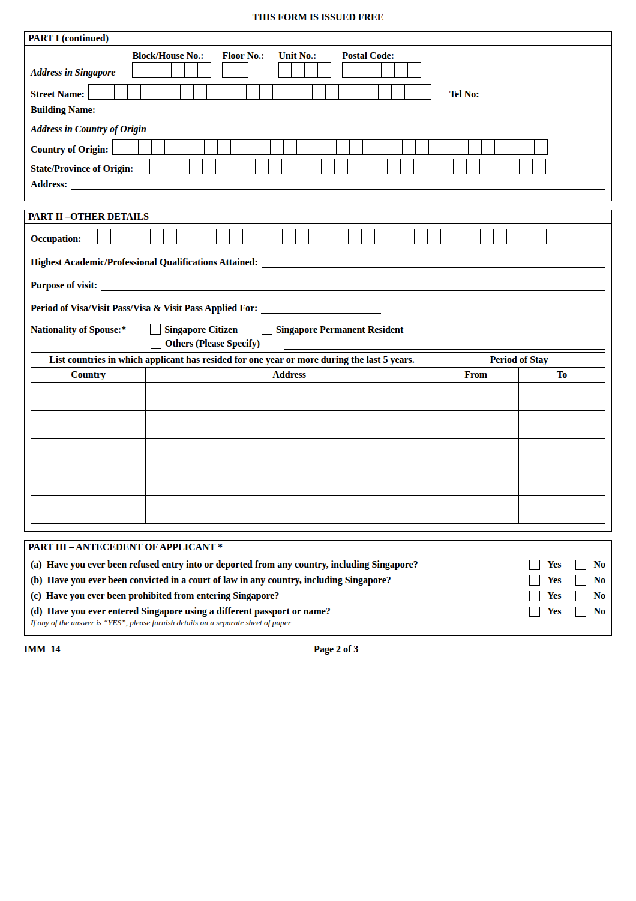THIS FORM IS ISSUED FREE
PART I (continued)
Address in Singapore
Block/House No.:
Floor No.:
Unit No.:
Postal Code:
Street Name: Tel No:
Building Name:
Address in Country of Origin
Country of Origin:
State/Province of Origin:
Address:
PART II –OTHER DETAILS
Occupation:
Highest Academic/Professional Qualifications Attained:
Purpose of visit:
Period of Visa/Visit Pass/Visa & Visit Pass Applied For:
Nationality of Spouse:* Singapore Citizen Singapore Permanent Resident
Others (Please Specify)
| List countries in which applicant has resided for one year or more during the last 5 years. | Period of Stay |
| Country | Address | From | To |
PART III – ANTECEDENT OF APPLICANT *
(a) Have you ever been refused entry into or deported from any country, including Singapore? Yes No
(b) Have you ever been convicted in a court of law in any country, including Singapore? Yes No
(c) Have you ever been prohibited from entering Singapore? Yes No
(d) Have you ever entered Singapore using a different passport or name? Yes No
If any of the answer is “YES”, please furnish details on a separate sheet of paper
IMM 14
Page 2 of 3